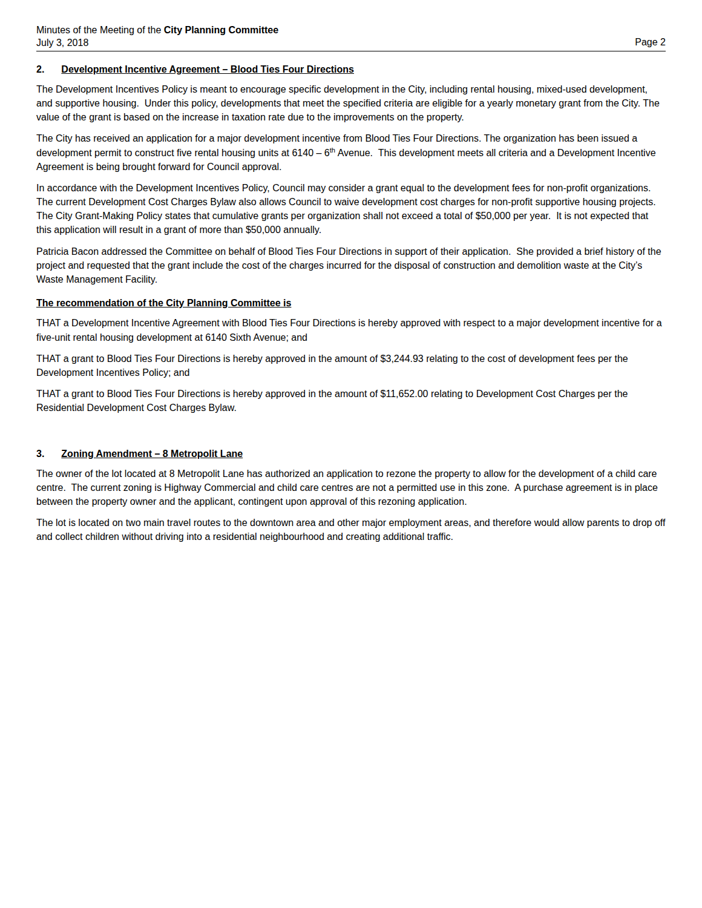Minutes of the Meeting of the City Planning Committee
July 3, 2018
Page 2
2. Development Incentive Agreement – Blood Ties Four Directions
The Development Incentives Policy is meant to encourage specific development in the City, including rental housing, mixed-used development, and supportive housing. Under this policy, developments that meet the specified criteria are eligible for a yearly monetary grant from the City. The value of the grant is based on the increase in taxation rate due to the improvements on the property.
The City has received an application for a major development incentive from Blood Ties Four Directions. The organization has been issued a development permit to construct five rental housing units at 6140 – 6th Avenue. This development meets all criteria and a Development Incentive Agreement is being brought forward for Council approval.
In accordance with the Development Incentives Policy, Council may consider a grant equal to the development fees for non-profit organizations. The current Development Cost Charges Bylaw also allows Council to waive development cost charges for non-profit supportive housing projects. The City Grant-Making Policy states that cumulative grants per organization shall not exceed a total of $50,000 per year. It is not expected that this application will result in a grant of more than $50,000 annually.
Patricia Bacon addressed the Committee on behalf of Blood Ties Four Directions in support of their application. She provided a brief history of the project and requested that the grant include the cost of the charges incurred for the disposal of construction and demolition waste at the City’s Waste Management Facility.
The recommendation of the City Planning Committee is
THAT a Development Incentive Agreement with Blood Ties Four Directions is hereby approved with respect to a major development incentive for a five-unit rental housing development at 6140 Sixth Avenue; and
THAT a grant to Blood Ties Four Directions is hereby approved in the amount of $3,244.93 relating to the cost of development fees per the Development Incentives Policy; and
THAT a grant to Blood Ties Four Directions is hereby approved in the amount of $11,652.00 relating to Development Cost Charges per the Residential Development Cost Charges Bylaw.
3. Zoning Amendment – 8 Metropolit Lane
The owner of the lot located at 8 Metropolit Lane has authorized an application to rezone the property to allow for the development of a child care centre. The current zoning is Highway Commercial and child care centres are not a permitted use in this zone. A purchase agreement is in place between the property owner and the applicant, contingent upon approval of this rezoning application.
The lot is located on two main travel routes to the downtown area and other major employment areas, and therefore would allow parents to drop off and collect children without driving into a residential neighbourhood and creating additional traffic.